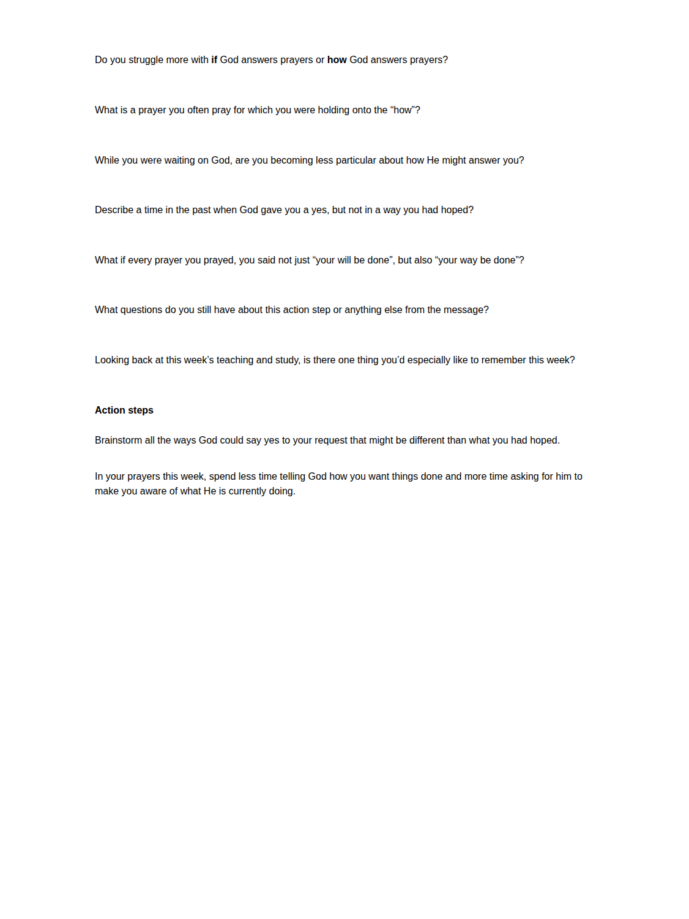Do you struggle more with if God answers prayers or how God answers prayers?
What is a prayer you often pray for which you were holding onto the “how”?
While you were waiting on God, are you becoming less particular about how He might answer you?
Describe a time in the past when God gave you a yes, but not in a way you had hoped?
What if every prayer you prayed, you said not just “your will be done”, but also “your way be done”?
What questions do you still have about this action step or anything else from the message?
Looking back at this week’s teaching and study, is there one thing you’d especially like to remember this week?
Action steps
Brainstorm all the ways God could say yes to your request that might be different than what you had hoped.
In your prayers this week, spend less time telling God how you want things done and more time asking for him to make you aware of what He is currently doing.